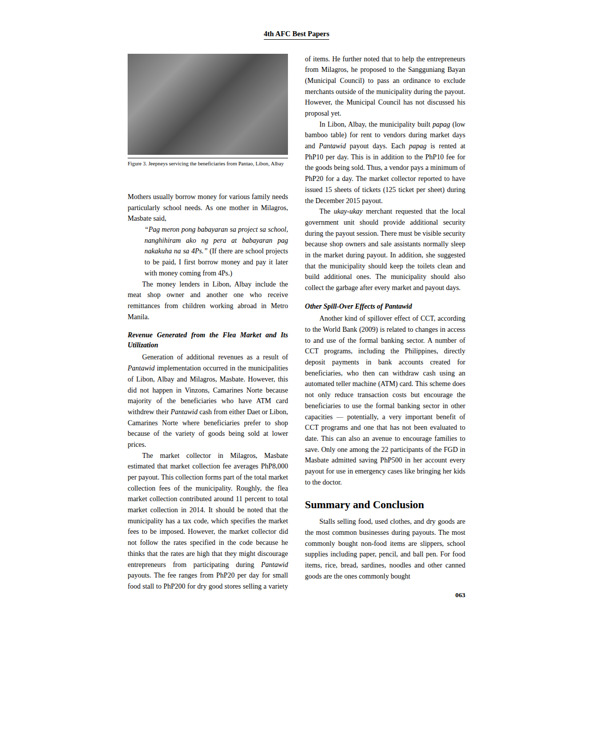4th AFC Best Papers
Figure 3. Jeepneys servicing the beneficiaries from Pantao, Libon, Albay
Mothers usually borrow money for various family needs particularly school needs. As one mother in Milagros, Masbate said,
“Pag meron pong babayaran sa project sa school, nanghihiram ako ng pera at babayaran pag nakakuha na sa 4Ps.” (If there are school projects to be paid, I first borrow money and pay it later with money coming from 4Ps.)
The money lenders in Libon, Albay include the meat shop owner and another one who receive remittances from children working abroad in Metro Manila.
Revenue Generated from the Flea Market and Its Utilization
Generation of additional revenues as a result of Pantawid implementation occurred in the municipalities of Libon, Albay and Milagros, Masbate. However, this did not happen in Vinzons, Camarines Norte because majority of the beneficiaries who have ATM card withdrew their Pantawid cash from either Daet or Libon, Camarines Norte where beneficiaries prefer to shop because of the variety of goods being sold at lower prices.
The market collector in Milagros, Masbate estimated that market collection fee averages PhP8,000 per payout. This collection forms part of the total market collection fees of the municipality. Roughly, the flea market collection contributed around 11 percent to total market collection in 2014. It should be noted that the municipality has a tax code, which specifies the market fees to be imposed. However, the market collector did not follow the rates specified in the code because he thinks that the rates are high that they might discourage entrepreneurs from participating during Pantawid payouts. The fee ranges from PhP20 per day for small food stall to PhP200 for dry good stores selling a variety of items. He further noted that to help the entrepreneurs from Milagros, he proposed to the Sangguniang Bayan (Municipal Council) to pass an ordinance to exclude merchants outside of the municipality during the payout. However, the Municipal Council has not discussed his proposal yet.
In Libon, Albay, the municipality built papag (low bamboo table) for rent to vendors during market days and Pantawid payout days. Each papag is rented at PhP10 per day. This is in addition to the PhP10 fee for the goods being sold. Thus, a vendor pays a minimum of PhP20 for a day. The market collector reported to have issued 15 sheets of tickets (125 ticket per sheet) during the December 2015 payout.
The ukay-ukay merchant requested that the local government unit should provide additional security during the payout session. There must be visible security because shop owners and sale assistants normally sleep in the market during payout. In addition, she suggested that the municipality should keep the toilets clean and build additional ones. The municipality should also collect the garbage after every market and payout days.
Other Spill-Over Effects of Pantawid
Another kind of spillover effect of CCT, according to the World Bank (2009) is related to changes in access to and use of the formal banking sector. A number of CCT programs, including the Philippines, directly deposit payments in bank accounts created for beneficiaries, who then can withdraw cash using an automated teller machine (ATM) card. This scheme does not only reduce transaction costs but encourage the beneficiaries to use the formal banking sector in other capacities — potentially, a very important benefit of CCT programs and one that has not been evaluated to date. This can also an avenue to encourage families to save. Only one among the 22 participants of the FGD in Masbate admitted saving PhP500 in her account every payout for use in emergency cases like bringing her kids to the doctor.
Summary and Conclusion
Stalls selling food, used clothes, and dry goods are the most common businesses during payouts. The most commonly bought non-food items are slippers, school supplies including paper, pencil, and ball pen. For food items, rice, bread, sardines, noodles and other canned goods are the ones commonly bought
063